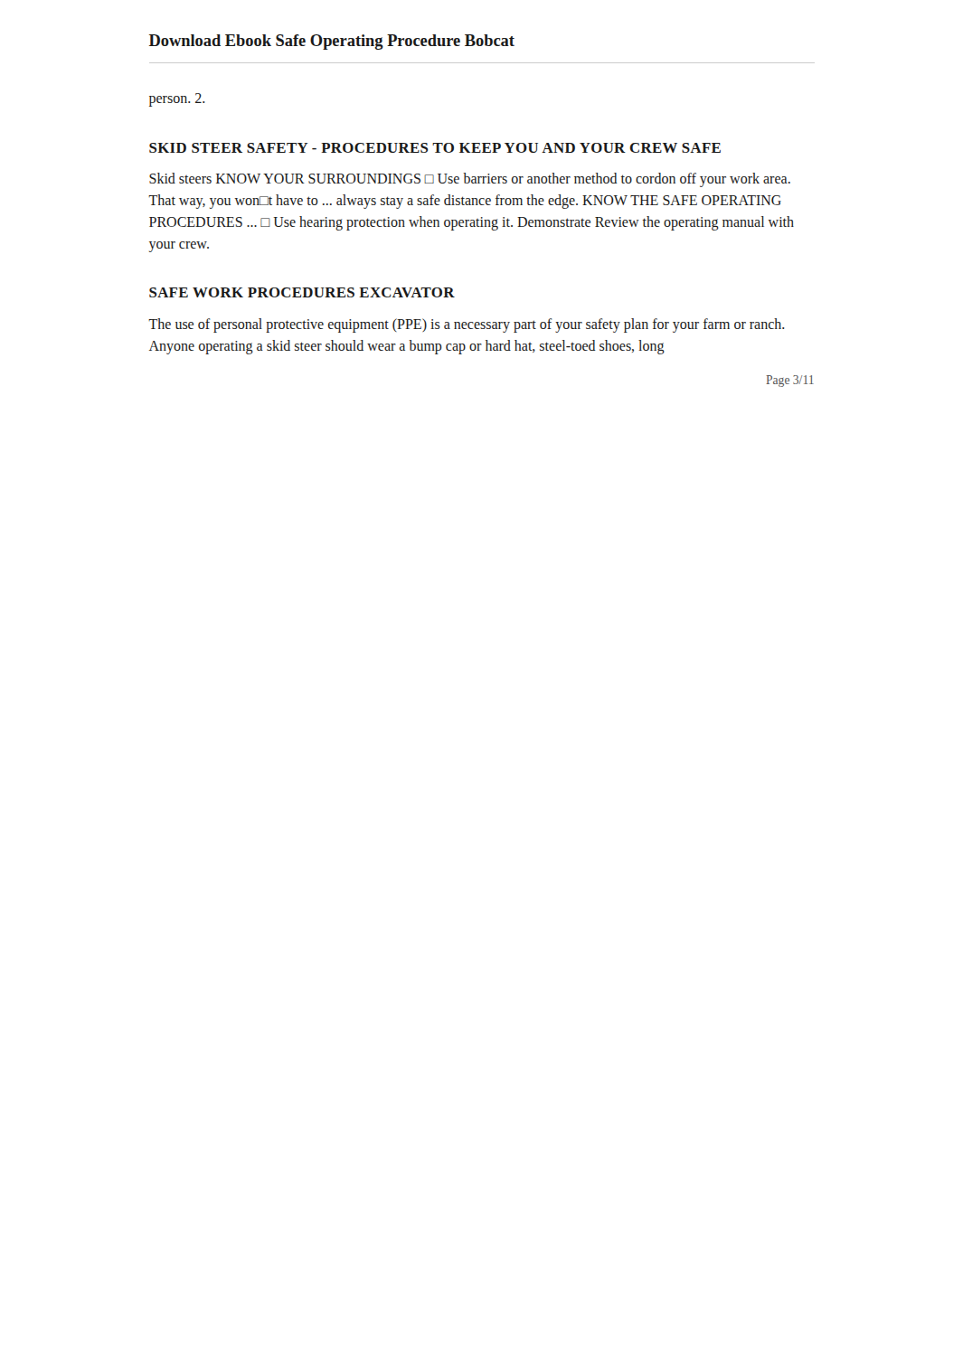Download Ebook Safe Operating Procedure Bobcat
person. 2.
Skid Steer Safety - Procedures To Keep You and Your Crew Safe
Skid steers KNOW YOUR SURROUNDINGS □ Use barriers or another method to cordon off your work area. That way, you won□t have to ... always stay a safe distance from the edge. KNOW THE SAFE OPERATING PROCEDURES ... □ Use hearing protection when operating it. Demonstrate Review the operating manual with your crew.
SAFE WORK PROCEDURES EXCAVATOR
The use of personal protective equipment (PPE) is a necessary part of your safety plan for your farm or ranch. Anyone operating a skid steer should wear a bump cap or hard hat, steel-toed shoes, long
Page 3/11